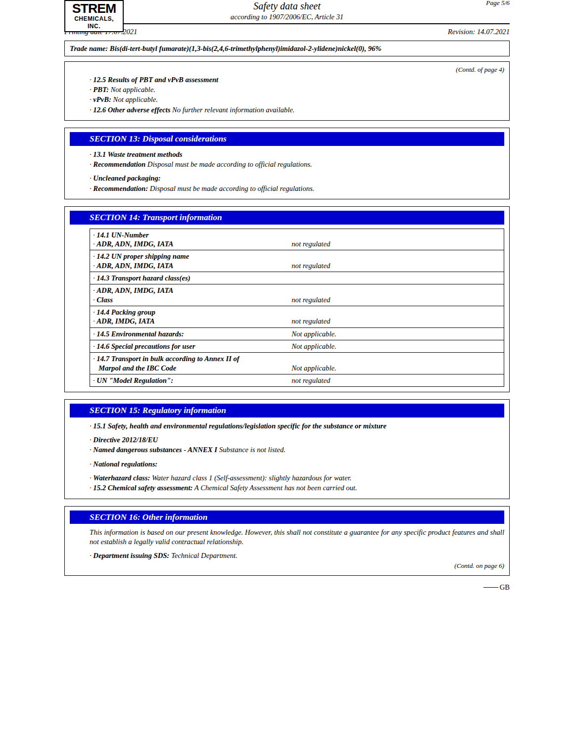STREM
CHEMICALS, INC.
Page 5/6
Safety data sheet
according to 1907/2006/EC, Article 31
Printing date 17.07.2021 Revision: 14.07.2021
Trade name: Bis(di-tert-butyl fumarate)(1,3-bis(2,4,6-trimethylphenyl)imidazol-2-ylidene)nickel(0), 96%
(Contd. of page 4)
· 12.5 Results of PBT and vPvB assessment
· PBT: Not applicable.
· vPvB: Not applicable.
· 12.6 Other adverse effects No further relevant information available.
SECTION 13: Disposal considerations
· 13.1 Waste treatment methods
· Recommendation Disposal must be made according to official regulations.
· Uncleaned packaging:
· Recommendation: Disposal must be made according to official regulations.
SECTION 14: Transport information
| · 14.1 UN-Number · ADR, ADN, IMDG, IATA | not regulated |
| · 14.2 UN proper shipping name · ADR, ADN, IMDG, IATA | not regulated |
| · 14.3 Transport hazard class(es) | |
| · ADR, ADN, IMDG, IATA · Class | not regulated |
| · 14.4 Packing group · ADR, IMDG, IATA | not regulated |
| · 14.5 Environmental hazards: | Not applicable. |
| · 14.6 Special precautions for user | Not applicable. |
| · 14.7 Transport in bulk according to Annex II of Marpol and the IBC Code | Not applicable. |
| · UN "Model Regulation": | not regulated |
SECTION 15: Regulatory information
· 15.1 Safety, health and environmental regulations/legislation specific for the substance or mixture
· Directive 2012/18/EU
· Named dangerous substances - ANNEX I Substance is not listed.
· National regulations:
· Waterhazard class: Water hazard class 1 (Self-assessment): slightly hazardous for water.
· 15.2 Chemical safety assessment: A Chemical Safety Assessment has not been carried out.
SECTION 16: Other information
This information is based on our present knowledge. However, this shall not constitute a guarantee for any specific product features and shall not establish a legally valid contractual relationship.
· Department issuing SDS: Technical Department.
(Contd. on page 6)
GB